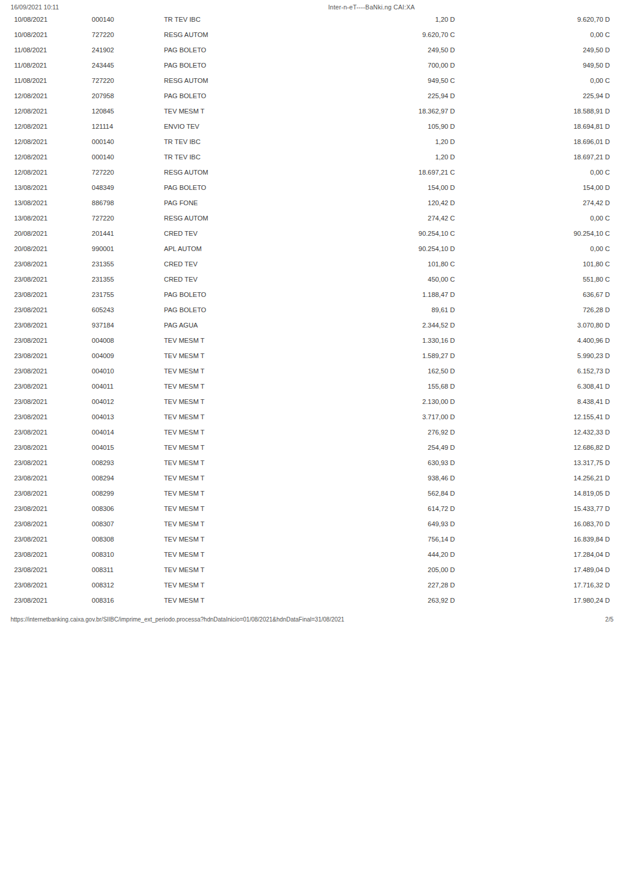16/09/2021 10:11
Inter-n-eT----BaNki.ng CAI:XA
| 10/08/2021 | 000140 | TR TEV IBC | 1,20 D | 9.620,70 D |
| 10/08/2021 | 727220 | RESG AUTOM | 9.620,70 C | 0,00 C |
| 11/08/2021 | 241902 | PAG BOLETO | 249,50 D | 249,50 D |
| 11/08/2021 | 243445 | PAG BOLETO | 700,00 D | 949,50 D |
| 11/08/2021 | 727220 | RESG AUTOM | 949,50 C | 0,00 C |
| 12/08/2021 | 207958 | PAG BOLETO | 225,94 D | 225,94 D |
| 12/08/2021 | 120845 | TEV MESM T | 18.362,97 D | 18.588,91 D |
| 12/08/2021 | 121114 | ENVIO TEV | 105,90 D | 18.694,81 D |
| 12/08/2021 | 000140 | TR TEV IBC | 1,20 D | 18.696,01 D |
| 12/08/2021 | 000140 | TR TEV IBC | 1,20 D | 18.697,21 D |
| 12/08/2021 | 727220 | RESG AUTOM | 18.697,21 C | 0,00 C |
| 13/08/2021 | 048349 | PAG BOLETO | 154,00 D | 154,00 D |
| 13/08/2021 | 886798 | PAG FONE | 120,42 D | 274,42 D |
| 13/08/2021 | 727220 | RESG AUTOM | 274,42 C | 0,00 C |
| 20/08/2021 | 201441 | CRED TEV | 90.254,10 C | 90.254,10 C |
| 20/08/2021 | 990001 | APL AUTOM | 90.254,10 D | 0,00 C |
| 23/08/2021 | 231355 | CRED TEV | 101,80 C | 101,80 C |
| 23/08/2021 | 231355 | CRED TEV | 450,00 C | 551,80 C |
| 23/08/2021 | 231755 | PAG BOLETO | 1.188,47 D | 636,67 D |
| 23/08/2021 | 605243 | PAG BOLETO | 89,61 D | 726,28 D |
| 23/08/2021 | 937184 | PAG AGUA | 2.344,52 D | 3.070,80 D |
| 23/08/2021 | 004008 | TEV MESM T | 1.330,16 D | 4.400,96 D |
| 23/08/2021 | 004009 | TEV MESM T | 1.589,27 D | 5.990,23 D |
| 23/08/2021 | 004010 | TEV MESM T | 162,50 D | 6.152,73 D |
| 23/08/2021 | 004011 | TEV MESM T | 155,68 D | 6.308,41 D |
| 23/08/2021 | 004012 | TEV MESM T | 2.130,00 D | 8.438,41 D |
| 23/08/2021 | 004013 | TEV MESM T | 3.717,00 D | 12.155,41 D |
| 23/08/2021 | 004014 | TEV MESM T | 276,92 D | 12.432,33 D |
| 23/08/2021 | 004015 | TEV MESM T | 254,49 D | 12.686,82 D |
| 23/08/2021 | 008293 | TEV MESM T | 630,93 D | 13.317,75 D |
| 23/08/2021 | 008294 | TEV MESM T | 938,46 D | 14.256,21 D |
| 23/08/2021 | 008299 | TEV MESM T | 562,84 D | 14.819,05 D |
| 23/08/2021 | 008306 | TEV MESM T | 614,72 D | 15.433,77 D |
| 23/08/2021 | 008307 | TEV MESM T | 649,93 D | 16.083,70 D |
| 23/08/2021 | 008308 | TEV MESM T | 756,14 D | 16.839,84 D |
| 23/08/2021 | 008310 | TEV MESM T | 444,20 D | 17.284,04 D |
| 23/08/2021 | 008311 | TEV MESM T | 205,00 D | 17.489,04 D |
| 23/08/2021 | 008312 | TEV MESM T | 227,28 D | 17.716,32 D |
| 23/08/2021 | 008316 | TEV MESM T | 263,92 D | 17.980,24 D |
https://internetbanking.caixa.gov.br/SIIBC/imprime_ext_periodo.processa?hdnDataInicio=01/08/2021&hdnDataFinal=31/08/2021
2/5